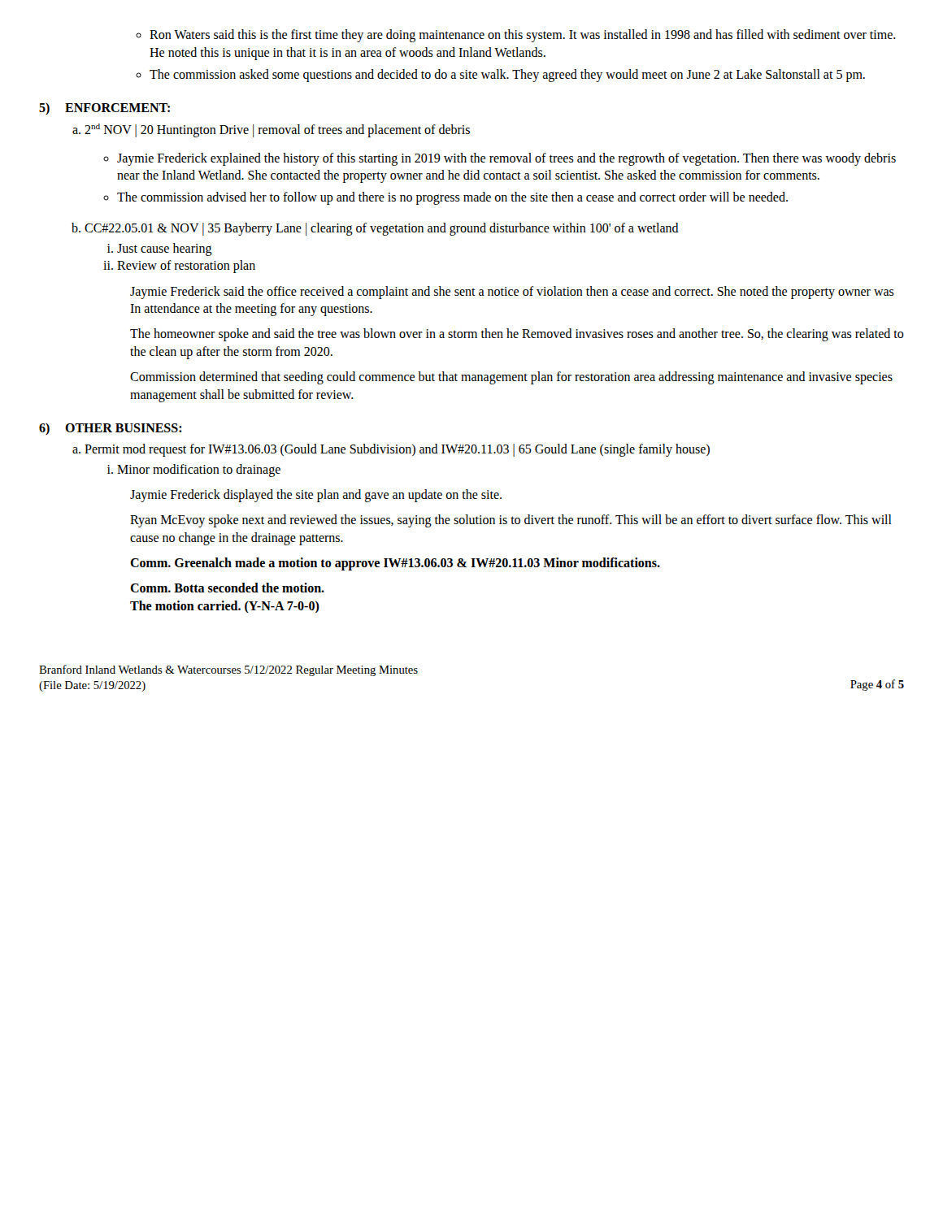Ron Waters said this is the first time they are doing maintenance on this system. It was installed in 1998 and has filled with sediment over time. He noted this is unique in that it is in an area of woods and Inland Wetlands.
The commission asked some questions and decided to do a site walk. They agreed they would meet on June 2 at Lake Saltonstall at 5 pm.
5) ENFORCEMENT:
2nd NOV | 20 Huntington Drive | removal of trees and placement of debris
Jaymie Frederick explained the history of this starting in 2019 with the removal of trees and the regrowth of vegetation. Then there was woody debris near the Inland Wetland. She contacted the property owner and he did contact a soil scientist. She asked the commission for comments.
The commission advised her to follow up and there is no progress made on the site then a cease and correct order will be needed.
CC#22.05.01 & NOV | 35 Bayberry Lane | clearing of vegetation and ground disturbance within 100' of a wetland
Just cause hearing
Review of restoration plan
Jaymie Frederick said the office received a complaint and she sent a notice of violation then a cease and correct. She noted the property owner was In attendance at the meeting for any questions.
The homeowner spoke and said the tree was blown over in a storm then he Removed invasives roses and another tree. So, the clearing was related to the clean up after the storm from 2020.
Commission determined that seeding could commence but that management plan for restoration area addressing maintenance and invasive species management shall be submitted for review.
6) OTHER BUSINESS:
Permit mod request for IW#13.06.03 (Gould Lane Subdivision) and IW#20.11.03 | 65 Gould Lane (single family house)
Minor modification to drainage
Jaymie Frederick displayed the site plan and gave an update on the site.
Ryan McEvoy spoke next and reviewed the issues, saying the solution is to divert the runoff. This will be an effort to divert surface flow. This will cause no change in the drainage patterns.
Comm. Greenalch made a motion to approve IW#13.06.03 & IW#20.11.03 Minor modifications.
Comm. Botta seconded the motion.
The motion carried. (Y-N-A 7-0-0)
Branford Inland Wetlands & Watercourses 5/12/2022 Regular Meeting Minutes
(File Date: 5/19/2022)
Page 4 of 5